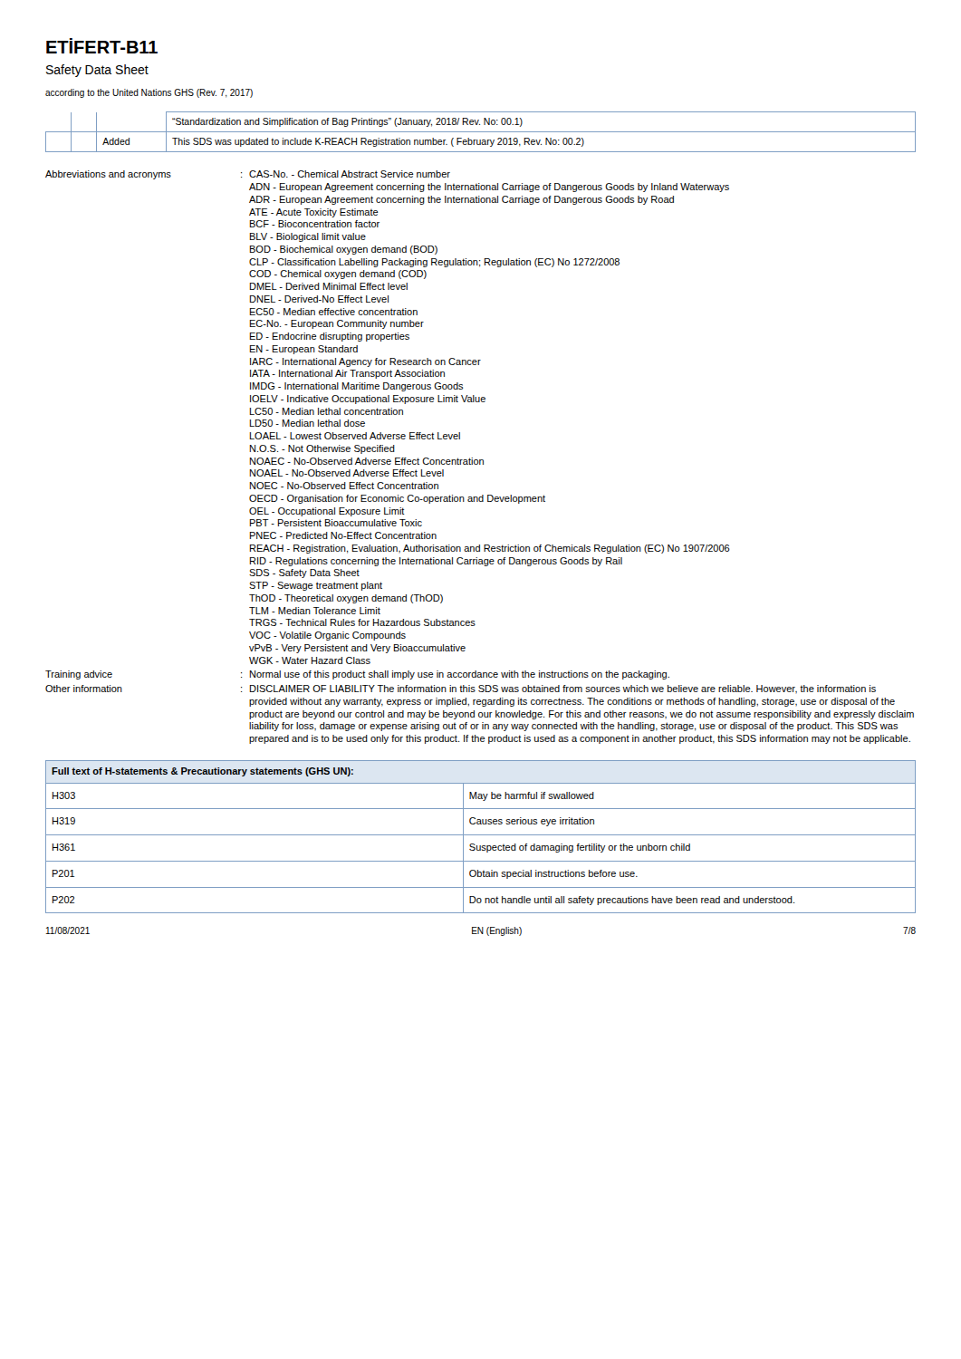ETİFERT-B11
Safety Data Sheet
according to the United Nations GHS (Rev. 7, 2017)
| | | | “Standardization and Simplification of Bag Printings” (January, 2018/ Rev. No: 00.1) |
| | | Added | This SDS was updated to include K-REACH Registration number. ( February 2019, Rev. No: 00.2) |
Abbreviations and acronyms
:
CAS-No. - Chemical Abstract Service number
ADN - European Agreement concerning the International Carriage of Dangerous Goods by Inland Waterways
ADR - European Agreement concerning the International Carriage of Dangerous Goods by Road
ATE - Acute Toxicity Estimate
BCF - Bioconcentration factor
BLV - Biological limit value
BOD - Biochemical oxygen demand (BOD)
CLP - Classification Labelling Packaging Regulation; Regulation (EC) No 1272/2008
COD - Chemical oxygen demand (COD)
DMEL - Derived Minimal Effect level
DNEL - Derived-No Effect Level
EC50 - Median effective concentration
EC-No. - European Community number
ED - Endocrine disrupting properties
EN - European Standard
IARC - International Agency for Research on Cancer
IATA - International Air Transport Association
IMDG - International Maritime Dangerous Goods
IOELV - Indicative Occupational Exposure Limit Value
LC50 - Median lethal concentration
LD50 - Median lethal dose
LOAEL - Lowest Observed Adverse Effect Level
N.O.S. - Not Otherwise Specified
NOAEC - No-Observed Adverse Effect Concentration
NOAEL - No-Observed Adverse Effect Level
NOEC - No-Observed Effect Concentration
OECD - Organisation for Economic Co-operation and Development
OEL - Occupational Exposure Limit
PBT - Persistent Bioaccumulative Toxic
PNEC - Predicted No-Effect Concentration
REACH - Registration, Evaluation, Authorisation and Restriction of Chemicals Regulation (EC) No 1907/2006
RID - Regulations concerning the International Carriage of Dangerous Goods by Rail
SDS - Safety Data Sheet
STP - Sewage treatment plant
ThOD - Theoretical oxygen demand (ThOD)
TLM - Median Tolerance Limit
TRGS - Technical Rules for Hazardous Substances
VOC - Volatile Organic Compounds
vPvB - Very Persistent and Very Bioaccumulative
WGK - Water Hazard Class
Training advice
:
Normal use of this product shall imply use in accordance with the instructions on the packaging.
Other information
:
DISCLAIMER OF LIABILITY The information in this SDS was obtained from sources which we believe are reliable. However, the information is provided without any warranty, express or implied, regarding its correctness. The conditions or methods of handling, storage, use or disposal of the product are beyond our control and may be beyond our knowledge. For this and other reasons, we do not assume responsibility and expressly disclaim liability for loss, damage or expense arising out of or in any way connected with the handling, storage, use or disposal of the product. This SDS was prepared and is to be used only for this product. If the product is used as a component in another product, this SDS information may not be applicable.
| Full text of H-statements & Precautionary statements (GHS UN): |
| --- |
| H303 | May be harmful if swallowed |
| H319 | Causes serious eye irritation |
| H361 | Suspected of damaging fertility or the unborn child |
| P201 | Obtain special instructions before use. |
| P202 | Do not handle until all safety precautions have been read and understood. |
11/08/2021
EN (English)
7/8